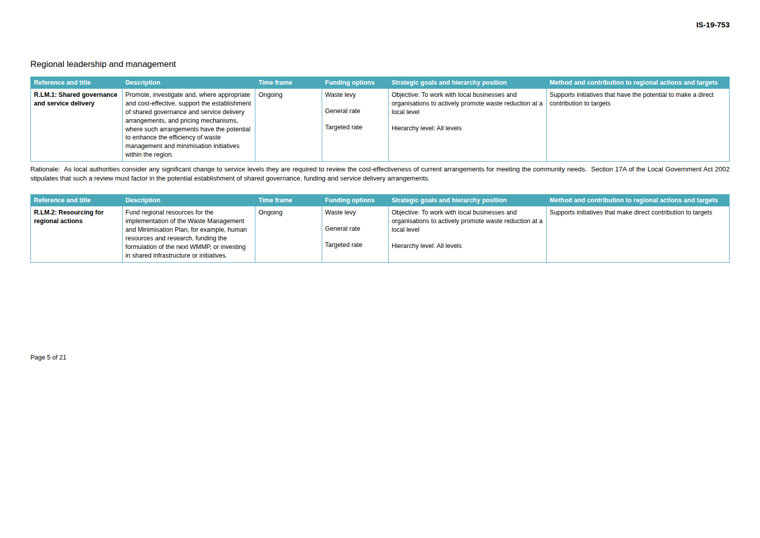IS-19-753
Regional leadership and management
| Reference and title | Description | Time frame | Funding options | Strategic goals and hierarchy position | Method and contribution to regional actions and targets |
| --- | --- | --- | --- | --- | --- |
| R.LM.1: Shared governance and service delivery | Promote, investigate and, where appropriate and cost-effective, support the establishment of shared governance and service delivery arrangements, and pricing mechanisms, where such arrangements have the potential to enhance the efficiency of waste management and minimisation initiatives within the region. | Ongoing | Waste levy General rate Targeted rate | Objective: To work with local businesses and organisations to actively promote waste reduction at a local level Hierarchy level: All levels | Supports initiatives that have the potential to make a direct contribution to targets |
Rationale: As local authorities consider any significant change to service levels they are required to review the cost-effectiveness of current arrangements for meeting the community needs. Section 17A of the Local Government Act 2002 stipulates that such a review must factor in the potential establishment of shared governance, funding and service delivery arrangements.
| Reference and title | Description | Time frame | Funding options | Strategic goals and hierarchy position | Method and contribution to regional actions and targets |
| --- | --- | --- | --- | --- | --- |
| R.LM.2: Resourcing for regional actions | Fund regional resources for the implementation of the Waste Management and Minimisation Plan, for example, human resources and research, funding the formulation of the next WMMP, or investing in shared infrastructure or initiatives. | Ongoing | Waste levy General rate Targeted rate | Objective: To work with local businesses and organisations to actively promote waste reduction at a local level Hierarchy level: All levels | Supports initiatives that make direct contribution to targets |
Page 5 of 21